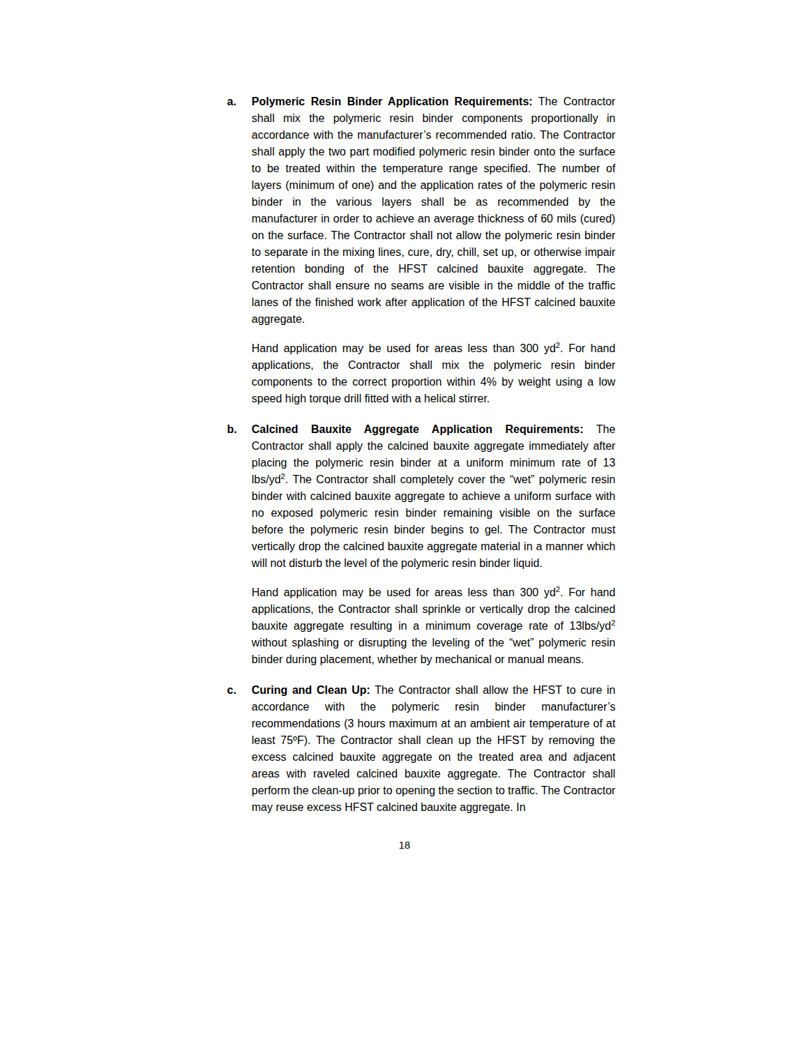a.
Polymeric Resin Binder Application Requirements: The Contractor shall mix the polymeric resin binder components proportionally in accordance with the manufacturer’s recommended ratio. The Contractor shall apply the two part modified polymeric resin binder onto the surface to be treated within the temperature range specified. The number of layers (minimum of one) and the application rates of the polymeric resin binder in the various layers shall be as recommended by the manufacturer in order to achieve an average thickness of 60 mils (cured) on the surface. The Contractor shall not allow the polymeric resin binder to separate in the mixing lines, cure, dry, chill, set up, or otherwise impair retention bonding of the HFST calcined bauxite aggregate. The Contractor shall ensure no seams are visible in the middle of the traffic lanes of the finished work after application of the HFST calcined bauxite aggregate.
Hand application may be used for areas less than 300 yd2. For hand applications, the Contractor shall mix the polymeric resin binder components to the correct proportion within 4% by weight using a low speed high torque drill fitted with a helical stirrer.
b.
Calcined Bauxite Aggregate Application Requirements: The Contractor shall apply the calcined bauxite aggregate immediately after placing the polymeric resin binder at a uniform minimum rate of 13 lbs/yd2. The Contractor shall completely cover the “wet” polymeric resin binder with calcined bauxite aggregate to achieve a uniform surface with no exposed polymeric resin binder remaining visible on the surface before the polymeric resin binder begins to gel. The Contractor must vertically drop the calcined bauxite aggregate material in a manner which will not disturb the level of the polymeric resin binder liquid.
Hand application may be used for areas less than 300 yd2. For hand applications, the Contractor shall sprinkle or vertically drop the calcined bauxite aggregate resulting in a minimum coverage rate of 13lbs/yd2 without splashing or disrupting the leveling of the “wet” polymeric resin binder during placement, whether by mechanical or manual means.
c.
Curing and Clean Up: The Contractor shall allow the HFST to cure in accordance with the polymeric resin binder manufacturer’s recommendations (3 hours maximum at an ambient air temperature of at least 75ºF). The Contractor shall clean up the HFST by removing the excess calcined bauxite aggregate on the treated area and adjacent areas with raveled calcined bauxite aggregate. The Contractor shall perform the clean-up prior to opening the section to traffic. The Contractor may reuse excess HFST calcined bauxite aggregate. In
18